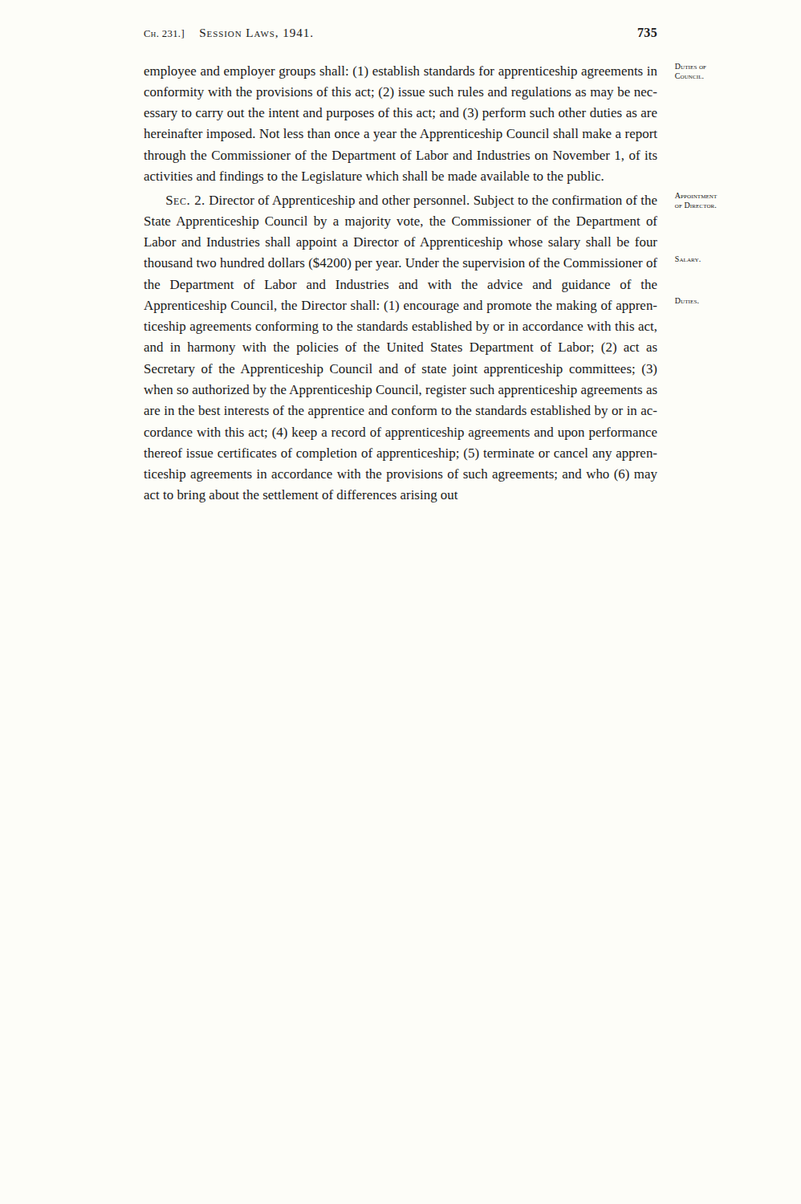Ch. 231.] Session Laws, 1941. 735
Duties of Council. employee and employer groups shall: (1) establish standards for apprenticeship agreements in conformity with the provisions of this act; (2) issue such rules and regulations as may be necessary to carry out the intent and purposes of this act; and (3) perform such other duties as are hereinafter imposed. Not less than once a year the Apprenticeship Council shall make a report through the Commissioner of the Department of Labor and Industries on November 1, of its activities and findings to the Legislature which shall be made available to the public.
Appointment of Director. Sec. 2. Director of Apprenticeship and other personnel. Subject to the confirmation of the State Apprenticeship Council by a majority vote, the Commissioner of the Department of Labor and Industries shall appoint a Director of Apprenticeship whose salary shall be four thousand two hundred dollars Salary.($4200) per year. Under the supervision of the Commissioner of the Department of Labor and Industries and with the advice and guidance of the Apprenticeship Council, the Director shall: (1) Duties. encourage and promote the making of apprenticeship agreements conforming to the standards established by or in accordance with this act, and in harmony with the policies of the United States Department of Labor; (2) act as Secretary of the Apprenticeship Council and of state joint apprenticeship committees; (3) when so authorized by the Apprenticeship Council, register such apprenticeship agreements as are in the best interests of the apprentice and conform to the standards established by or in accordance with this act; (4) keep a record of apprenticeship agreements and upon performance thereof issue certificates of completion of apprenticeship; (5) terminate or cancel any apprenticeship agreements in accordance with the provisions of such agreements; and who (6) may act to bring about the settlement of differences arising out